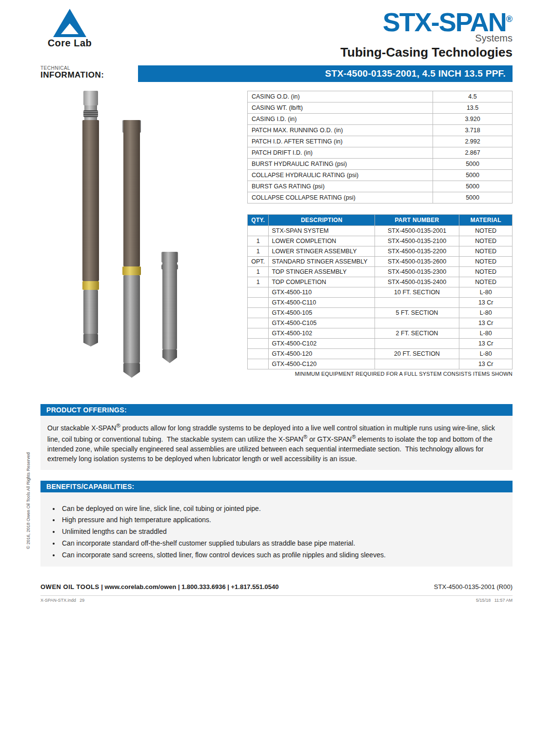© 2016, 2018 Owen Oil Tools All Rights Reserved
Core Lab
STX-SPAN®
Systems
Tubing-Casing Technologies
TECHNICAL
INFORMATION:
STX-4500-0135-2001, 4.5 INCH 13.5 PPF.
| CASING O.D. (in) | 4.5 |
| CASING WT. (lb/ft) | 13.5 |
| CASING I.D. (in) | 3.920 |
| PATCH MAX. RUNNING O.D. (in) | 3.718 |
| PATCH I.D. AFTER SETTING (in) | 2.992 |
| PATCH DRIFT I.D. (in) | 2.867 |
| BURST HYDRAULIC RATING (psi) | 5000 |
| COLLAPSE HYDRAULIC RATING (psi) | 5000 |
| BURST GAS RATING (psi) | 5000 |
| COLLAPSE COLLAPSE RATING (psi) | 5000 |
| QTY. | DESCRIPTION | PART NUMBER | MATERIAL |
| --- | --- | --- | --- |
| | STX-SPAN SYSTEM | STX-4500-0135-2001 | NOTED |
| 1 | LOWER COMPLETION | STX-4500-0135-2100 | NOTED |
| 1 | LOWER STINGER ASSEMBLY | STX-4500-0135-2200 | NOTED |
| OPT. | STANDARD STINGER ASSEMBLY | STX-4500-0135-2600 | NOTED |
| 1 | TOP STINGER ASSEMBLY | STX-4500-0135-2300 | NOTED |
| 1 | TOP COMPLETION | STX-4500-0135-2400 | NOTED |
| | GTX-4500-110 | 10 FT. SECTION | L-80 |
| | GTX-4500-C110 | | 13 Cr |
| | GTX-4500-105 | 5 FT. SECTION | L-80 |
| | GTX-4500-C105 | | 13 Cr |
| | GTX-4500-102 | 2 FT. SECTION | L-80 |
| | GTX-4500-C102 | | 13 Cr |
| | GTX-4500-120 | 20 FT. SECTION | L-80 |
| | GTX-4500-C120 | | 13 Cr |
MINIMUM EQUIPMENT REQUIRED FOR A FULL SYSTEM CONSISTS ITEMS SHOWN
PRODUCT OFFERINGS:
Our stackable X-SPAN® products allow for long straddle systems to be deployed into a live well control situation in multiple runs using wire-line, slick line, coil tubing or conventional tubing. The stackable system can utilize the X-SPAN® or GTX-SPAN® elements to isolate the top and bottom of the intended zone, while specially engineered seal assemblies are utilized between each sequential intermediate section. This technology allows for extremely long isolation systems to be deployed when lubricator length or well accessibility is an issue.
BENEFITS/CAPABILITIES:
Can be deployed on wire line, slick line, coil tubing or jointed pipe.
High pressure and high temperature applications.
Unlimited lengths can be straddled
Can incorporate standard off-the-shelf customer supplied tubulars as straddle base pipe material.
Can incorporate sand screens, slotted liner, flow control devices such as profile nipples and sliding sleeves.
OWEN OIL TOOLS | www.corelab.com/owen | 1.800.333.6936 | +1.817.551.0540
STX-4500-0135-2001 (R00)
X-SPAN-STX.indd 29 5/15/18 11:57 AM